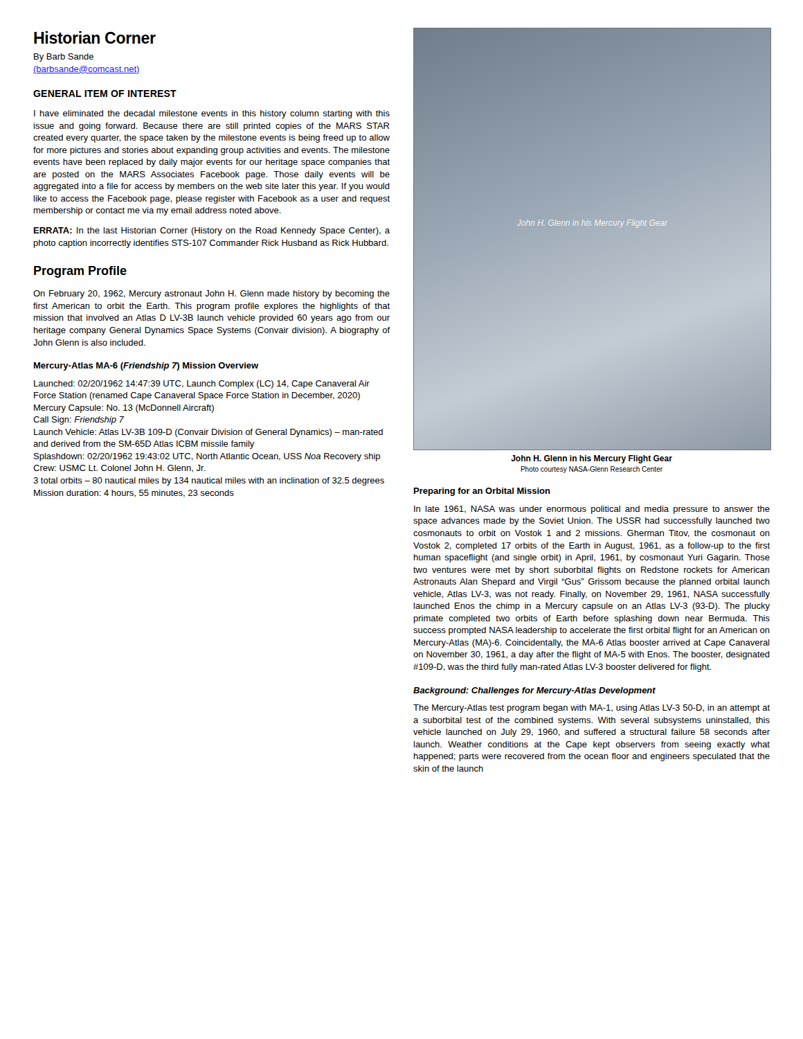Historian Corner
By Barb Sande
(barbsande@comcast.net)
GENERAL ITEM OF INTEREST
I have eliminated the decadal milestone events in this history column starting with this issue and going forward. Because there are still printed copies of the MARS STAR created every quarter, the space taken by the milestone events is being freed up to allow for more pictures and stories about expanding group activities and events. The milestone events have been replaced by daily major events for our heritage space companies that are posted on the MARS Associates Facebook page. Those daily events will be aggregated into a file for access by members on the web site later this year. If you would like to access the Facebook page, please register with Facebook as a user and request membership or contact me via my email address noted above.
ERRATA: In the last Historian Corner (History on the Road Kennedy Space Center), a photo caption incorrectly identifies STS-107 Commander Rick Husband as Rick Hubbard.
Program Profile
On February 20, 1962, Mercury astronaut John H. Glenn made history by becoming the first American to orbit the Earth. This program profile explores the highlights of that mission that involved an Atlas D LV-3B launch vehicle provided 60 years ago from our heritage company General Dynamics Space Systems (Convair division). A biography of John Glenn is also included.
Mercury-Atlas MA-6 (Friendship 7) Mission Overview
Launched: 02/20/1962 14:47:39 UTC, Launch Complex (LC) 14, Cape Canaveral Air Force Station (renamed Cape Canaveral Space Force Station in December, 2020)
Mercury Capsule: No. 13 (McDonnell Aircraft)
Call Sign: Friendship 7
Launch Vehicle: Atlas LV-3B 109-D (Convair Division of General Dynamics) – man-rated and derived from the SM-65D Atlas ICBM missile family
Splashdown: 02/20/1962 19:43:02 UTC, North Atlantic Ocean, USS Noa Recovery ship
Crew: USMC Lt. Colonel John H. Glenn, Jr.
3 total orbits – 80 nautical miles by 134 nautical miles with an inclination of 32.5 degrees
Mission duration: 4 hours, 55 minutes, 23 seconds
John H. Glenn in his Mercury Flight Gear
John H. Glenn in his Mercury Flight Gear Photo courtesy NASA-Glenn Research Center
Preparing for an Orbital Mission
In late 1961, NASA was under enormous political and media pressure to answer the space advances made by the Soviet Union. The USSR had successfully launched two cosmonauts to orbit on Vostok 1 and 2 missions. Gherman Titov, the cosmonaut on Vostok 2, completed 17 orbits of the Earth in August, 1961, as a follow-up to the first human spaceflight (and single orbit) in April, 1961, by cosmonaut Yuri Gagarin. Those two ventures were met by short suborbital flights on Redstone rockets for American Astronauts Alan Shepard and Virgil “Gus” Grissom because the planned orbital launch vehicle, Atlas LV-3, was not ready. Finally, on November 29, 1961, NASA successfully launched Enos the chimp in a Mercury capsule on an Atlas LV-3 (93-D). The plucky primate completed two orbits of Earth before splashing down near Bermuda. This success prompted NASA leadership to accelerate the first orbital flight for an American on Mercury-Atlas (MA)-6. Coincidentally, the MA-6 Atlas booster arrived at Cape Canaveral on November 30, 1961, a day after the flight of MA-5 with Enos. The booster, designated #109-D, was the third fully man-rated Atlas LV-3 booster delivered for flight.
Background: Challenges for Mercury-Atlas Development
The Mercury-Atlas test program began with MA-1, using Atlas LV-3 50-D, in an attempt at a suborbital test of the combined systems. With several subsystems uninstalled, this vehicle launched on July 29, 1960, and suffered a structural failure 58 seconds after launch. Weather conditions at the Cape kept observers from seeing exactly what happened; parts were recovered from the ocean floor and engineers speculated that the skin of the launch